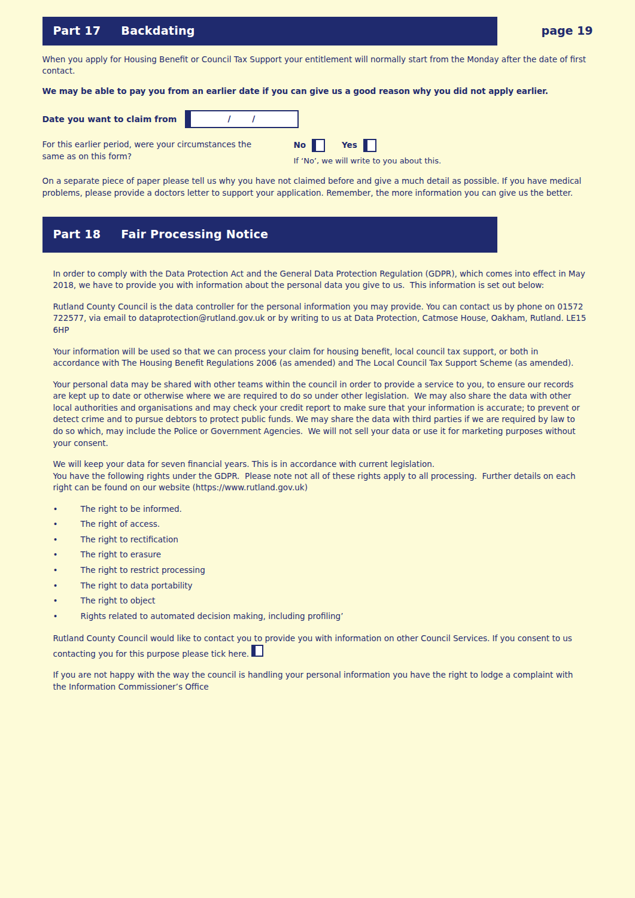Part 17 Backdating
page 19
When you apply for Housing Benefit or Council Tax Support your entitlement will normally start from the Monday after the date of first contact.
We may be able to pay you from an earlier date if you can give us a good reason why you did not apply earlier.
Date you want to claim from
//
For this earlier period, were your circumstances the same as on this form?
No Yes
If ‘No’, we will write to you about this.
On a separate piece of paper please tell us why you have not claimed before and give a much detail as possible. If you have medical problems, please provide a doctors letter to support your application. Remember, the more information you can give us the better.
Part 18 Fair Processing Notice
In order to comply with the Data Protection Act and the General Data Protection Regulation (GDPR), which comes into effect in May 2018, we have to provide you with information about the personal data you give to us. This information is set out below:
Rutland County Council is the data controller for the personal information you may provide. You can contact us by phone on 01572 722577, via email to dataprotection@rutland.gov.uk or by writing to us at Data Protection, Catmose House, Oakham, Rutland. LE15 6HP
Your information will be used so that we can process your claim for housing benefit, local council tax support, or both in accordance with The Housing Benefit Regulations 2006 (as amended) and The Local Council Tax Support Scheme (as amended).
Your personal data may be shared with other teams within the council in order to provide a service to you, to ensure our records are kept up to date or otherwise where we are required to do so under other legislation. We may also share the data with other local authorities and organisations and may check your credit report to make sure that your information is accurate; to prevent or detect crime and to pursue debtors to protect public funds. We may share the data with third parties if we are required by law to do so which, may include the Police or Government Agencies. We will not sell your data or use it for marketing purposes without your consent.
We will keep your data for seven financial years. This is in accordance with current legislation.
You have the following rights under the GDPR. Please note not all of these rights apply to all processing. Further details on each right can be found on our website (https://www.rutland.gov.uk)
•The right to be informed.
•The right of access.
•The right to rectification
•The right to erasure
•The right to restrict processing
•The right to data portability
•The right to object
•Rights related to automated decision making, including profiling’
Rutland County Council would like to contact you to provide you with information on other Council Services. If you consent to us contacting you for this purpose please tick here.
If you are not happy with the way the council is handling your personal information you have the right to lodge a complaint with the Information Commissioner’s Office